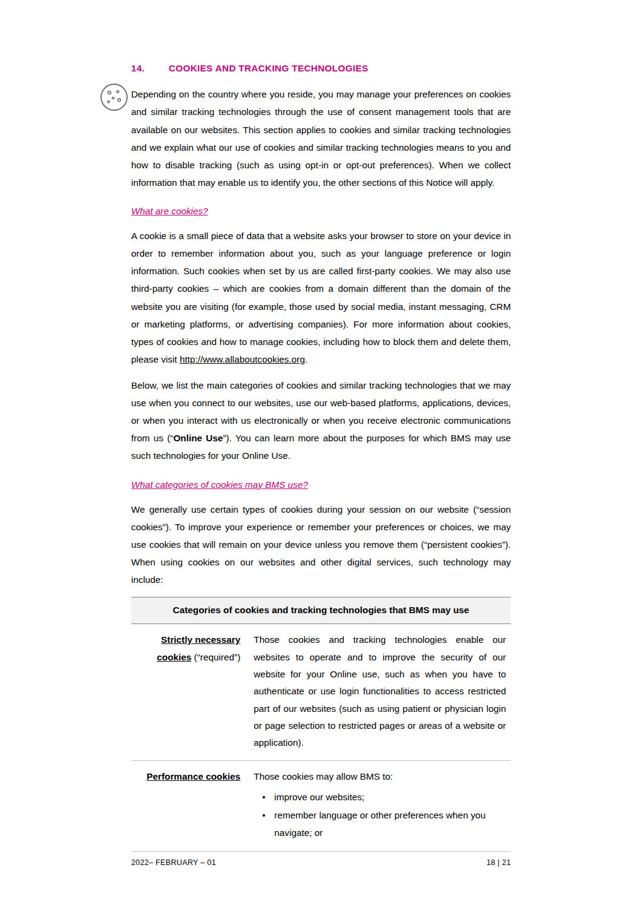14. Cookies and Tracking Technologies
Depending on the country where you reside, you may manage your preferences on cookies and similar tracking technologies through the use of consent management tools that are available on our websites. This section applies to cookies and similar tracking technologies and we explain what our use of cookies and similar tracking technologies means to you and how to disable tracking (such as using opt-in or opt-out preferences). When we collect information that may enable us to identify you, the other sections of this Notice will apply.
What are cookies?
A cookie is a small piece of data that a website asks your browser to store on your device in order to remember information about you, such as your language preference or login information. Such cookies when set by us are called first-party cookies. We may also use third-party cookies – which are cookies from a domain different than the domain of the website you are visiting (for example, those used by social media, instant messaging, CRM or marketing platforms, or advertising companies). For more information about cookies, types of cookies and how to manage cookies, including how to block them and delete them, please visit http://www.allaboutcookies.org.
Below, we list the main categories of cookies and similar tracking technologies that we may use when you connect to our websites, use our web-based platforms, applications, devices, or when you interact with us electronically or when you receive electronic communications from us (“Online Use”). You can learn more about the purposes for which BMS may use such technologies for your Online Use.
What categories of cookies may BMS use?
We generally use certain types of cookies during your session on our website (“session cookies”). To improve your experience or remember your preferences or choices, we may use cookies that will remain on your device unless you remove them (“persistent cookies”). When using cookies on our websites and other digital services, such technology may include:
| Categories of cookies and tracking technologies that BMS may use |
| --- |
| Strictly necessary cookies (“required”) | Those cookies and tracking technologies enable our websites to operate and to improve the security of our website for your Online use, such as when you have to authenticate or use login functionalities to access restricted part of our websites (such as using patient or physician login or page selection to restricted pages or areas of a website or application). |
| Performance cookies | Those cookies may allow BMS to: improve our websites; remember language or other preferences when you navigate; or |
2022– FEBRUARY – 01 18 | 21